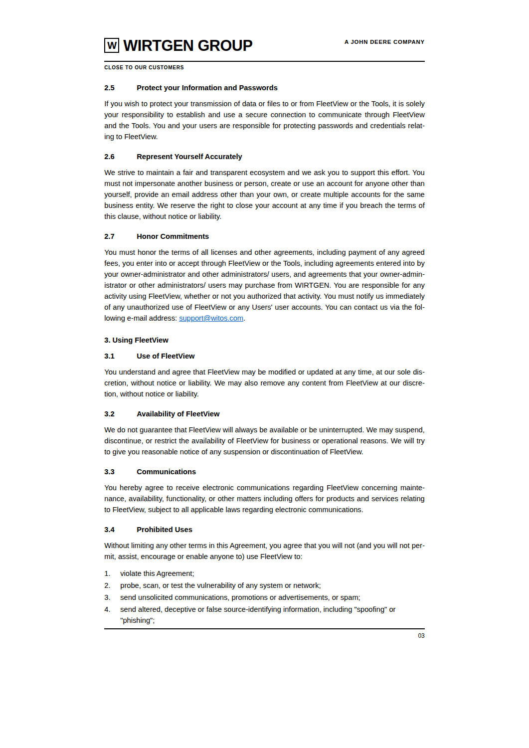W
WIRTGEN GROUP
A JOHN DEERE COMPANY
CLOSE TO OUR CUSTOMERS
2.5 Protect your Information and Passwords
If you wish to protect your transmission of data or files to or from FleetView or the Tools, it is solely your responsibility to establish and use a secure connection to communicate through FleetView and the Tools. You and your users are responsible for protecting passwords and credentials relating to FleetView.
2.6 Represent Yourself Accurately
We strive to maintain a fair and transparent ecosystem and we ask you to support this effort. You must not impersonate another business or person, create or use an account for anyone other than yourself, provide an email address other than your own, or create multiple accounts for the same business entity. We reserve the right to close your account at any time if you breach the terms of this clause, without notice or liability.
2.7 Honor Commitments
You must honor the terms of all licenses and other agreements, including payment of any agreed fees, you enter into or accept through FleetView or the Tools, including agreements entered into by your owner-administrator and other administrators/ users, and agreements that your owner-administrator or other administrators/ users may purchase from WIRTGEN. You are responsible for any activity using FleetView, whether or not you authorized that activity. You must notify us immediately of any unauthorized use of FleetView or any Users' user accounts. You can contact us via the following e-mail address: support@witos.com.
3. Using FleetView
3.1 Use of FleetView
You understand and agree that FleetView may be modified or updated at any time, at our sole discretion, without notice or liability. We may also remove any content from FleetView at our discretion, without notice or liability.
3.2 Availability of FleetView
We do not guarantee that FleetView will always be available or be uninterrupted. We may suspend, discontinue, or restrict the availability of FleetView for business or operational reasons. We will try to give you reasonable notice of any suspension or discontinuation of FleetView.
3.3 Communications
You hereby agree to receive electronic communications regarding FleetView concerning maintenance, availability, functionality, or other matters including offers for products and services relating to FleetView, subject to all applicable laws regarding electronic communications.
3.4 Prohibited Uses
Without limiting any other terms in this Agreement, you agree that you will not (and you will not permit, assist, encourage or enable anyone to) use FleetView to:
violate this Agreement;
probe, scan, or test the vulnerability of any system or network;
send unsolicited communications, promotions or advertisements, or spam;
send altered, deceptive or false source-identifying information, including "spoofing" or "phishing";
03